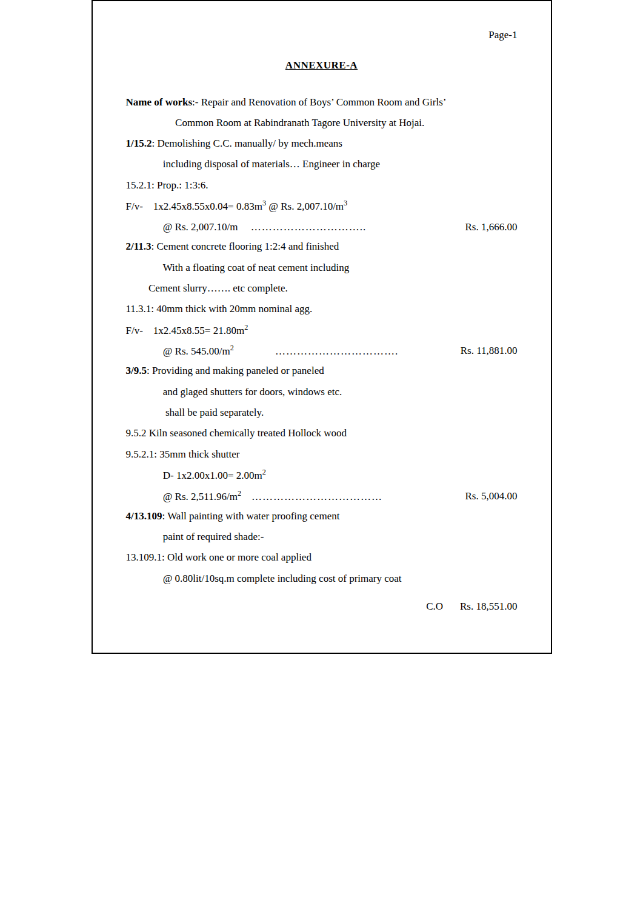Page-1
ANNEXURE-A
Name of works:- Repair and Renovation of Boys’ Common Room and Girls’
Common Room at Rabindranath Tagore University at Hojai.
1/15.2: Demolishing C.C. manually/ by mech.means
including disposal of materials… Engineer in charge
15.2.1: Prop.: 1:3:6.
F/v- 1x2.45x8.55x0.04= 0.83m3 @ Rs. 2,007.10/m3
@ Rs. 2,007.10/m …………………………..
Rs. 1,666.00
2/11.3: Cement concrete flooring 1:2:4 and finished
With a floating coat of neat cement including
Cement slurry……. etc complete.
11.3.1: 40mm thick with 20mm nominal agg.
F/v- 1x2.45x8.55= 21.80m2
@ Rs. 545.00/m2 …………………………….
Rs. 11,881.00
3/9.5: Providing and making paneled or paneled
and glaged shutters for doors, windows etc.
shall be paid separately.
9.5.2 Kiln seasoned chemically treated Hollock wood
9.5.2.1: 35mm thick shutter
D- 1x2.00x1.00= 2.00m2
@ Rs. 2,511.96/m2 ………………………………
Rs. 5,004.00
4/13.109: Wall painting with water proofing cement
paint of required shade:-
13.109.1: Old work one or more coal applied
@ 0.80lit/10sq.m complete including cost of primary coat
C.ORs. 18,551.00